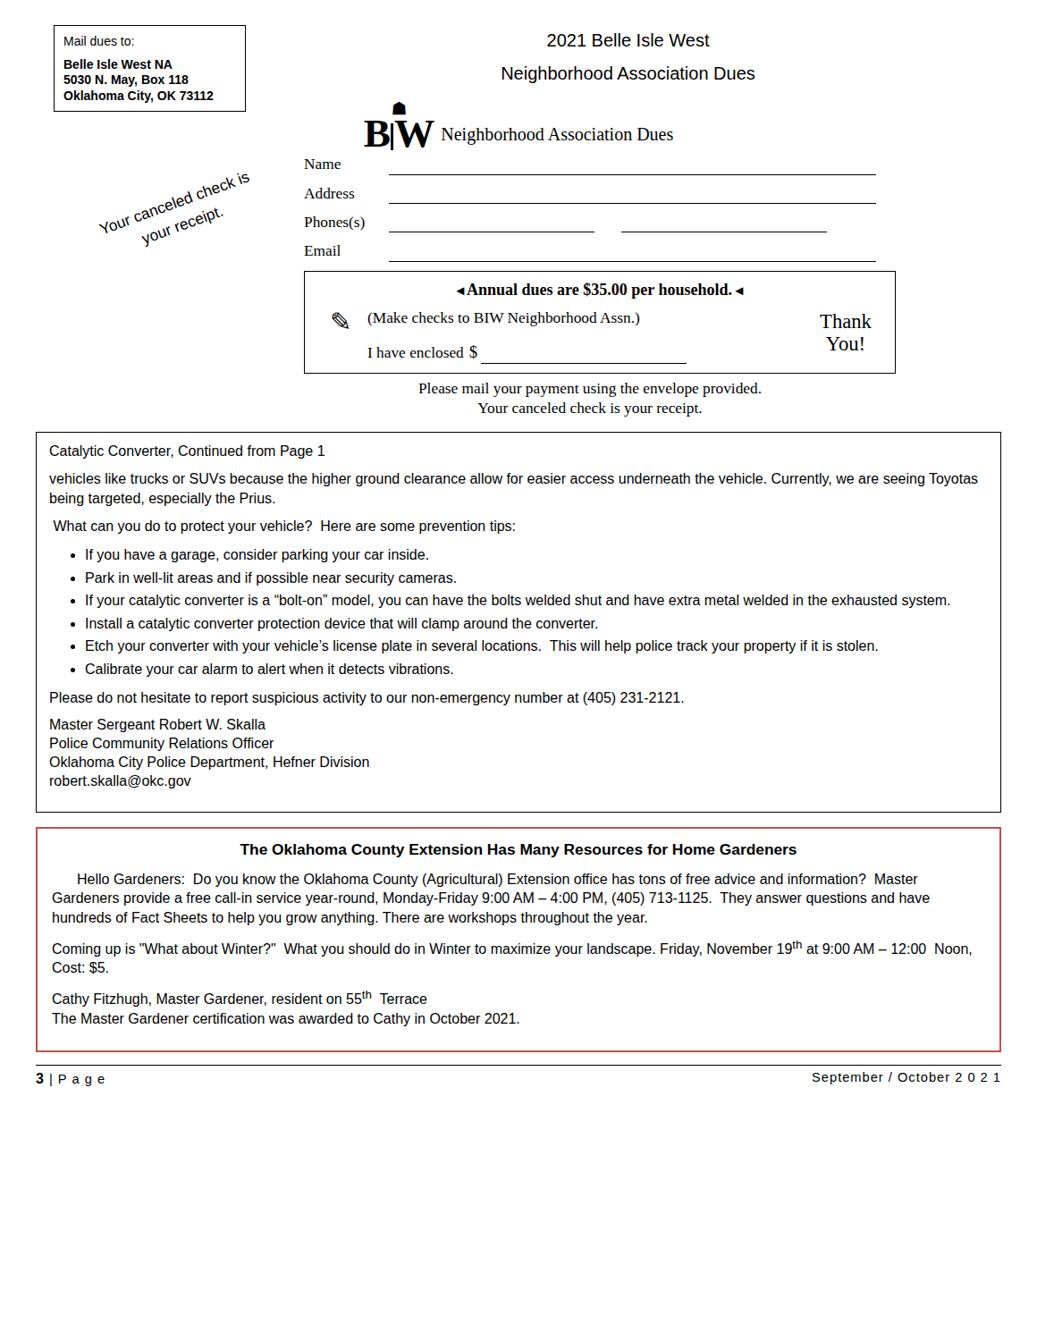Mail dues to:
Belle Isle West NA
5030 N. May, Box 118
Oklahoma City, OK 73112
2021 Belle Isle West
Neighborhood Association Dues
☗B W
Neighborhood Association Dues
Your canceled check is your receipt.
Name
Address
Phones(s)
Email
◂ Annual dues are $35.00 per household. ◂
✎
(Make checks to BIW Neighborhood Assn.)
I have enclosed $
Thank
You!
Please mail your payment using the envelope provided.
Your canceled check is your receipt.
Catalytic Converter, Continued from Page 1
vehicles like trucks or SUVs because the higher ground clearance allow for easier access underneath the vehicle. Currently, we are seeing Toyotas being targeted, especially the Prius.
What can you do to protect your vehicle? Here are some prevention tips:
If you have a garage, consider parking your car inside.
Park in well-lit areas and if possible near security cameras.
If your catalytic converter is a “bolt-on” model, you can have the bolts welded shut and have extra metal welded in the exhausted system.
Install a catalytic converter protection device that will clamp around the converter.
Etch your converter with your vehicle’s license plate in several locations. This will help police track your property if it is stolen.
Calibrate your car alarm to alert when it detects vibrations.
Please do not hesitate to report suspicious activity to our non-emergency number at (405) 231-2121.
Master Sergeant Robert W. Skalla
Police Community Relations Officer
Oklahoma City Police Department, Hefner Division
robert.skalla@okc.gov
The Oklahoma County Extension Has Many Resources for Home Gardeners
Hello Gardeners: Do you know the Oklahoma County (Agricultural) Extension office has tons of free advice and information? Master Gardeners provide a free call-in service year-round, Monday-Friday 9:00 AM – 4:00 PM, (405) 713-1125. They answer questions and have hundreds of Fact Sheets to help you grow anything. There are workshops throughout the year.
Coming up is "What about Winter?" What you should do in Winter to maximize your landscape. Friday, November 19th at 9:00 AM – 12:00 Noon, Cost: $5.
Cathy Fitzhugh, Master Gardener, resident on 55th Terrace
The Master Gardener certification was awarded to Cathy in October 2021.
3 | P a g e
September / October 2 0 2 1